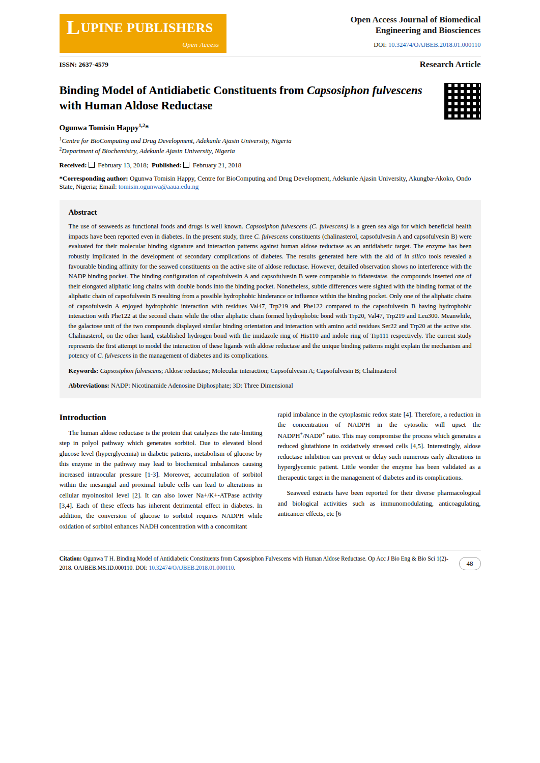LUPINE PUBLISHERS
Open Access
Open Access Journal of Biomedical
Engineering and Biosciences
DOI: 10.32474/OAJBEB.2018.01.000110
ISSN: 2637-4579
Research Article
Binding Model of Antidiabetic Constituents from Capsosiphon fulvescens with Human Aldose Reductase
Ogunwa Tomisin Happy1,2*
1Centre for BioComputing and Drug Development, Adekunle Ajasin University, Nigeria
2Department of Biochemistry, Adekunle Ajasin University, Nigeria
Received: February 13, 2018; Published: February 21, 2018
*Corresponding author: Ogunwa Tomisin Happy, Centre for BioComputing and Drug Development, Adekunle Ajasin University, Akungba-Akoko, Ondo State, Nigeria; Email: tomisin.ogunwa@aaua.edu.ng
Abstract
The use of seaweeds as functional foods and drugs is well known. Capsosiphon fulvescens (C. fulvescens) is a green sea alga for which beneficial health impacts have been reported even in diabetes. In the present study, three C. fulvescens constituents (chalinasterol, capsofulvesin A and capsofulvesin B) were evaluated for their molecular binding signature and interaction patterns against human aldose reductase as an antidiabetic target. The enzyme has been robustly implicated in the development of secondary complications of diabetes. The results generated here with the aid of in silico tools revealed a favourable binding affinity for the seawed constituents on the active site of aldose reductase. However, detailed observation shows no interference with the NADP binding pocket. The binding configuration of capsofulvesin A and capsofulvesin B were comparable to fidarestatas the compounds inserted one of their elongated aliphatic long chains with double bonds into the binding pocket. Nonetheless, subtle differences were sighted with the binding format of the aliphatic chain of capsofulvesin B resulting from a possible hydrophobic hinderance or influence within the binding pocket. Only one of the aliphatic chains of capsofulvesin A enjoyed hydrophobic interaction with residues Val47, Trp219 and Phe122 compared to the capsofulvesin B having hydrophobic interaction with Phe122 at the second chain while the other aliphatic chain formed hydrophobic bond with Trp20, Val47, Trp219 and Leu300. Meanwhile, the galactose unit of the two compounds displayed similar binding orientation and interaction with amino acid residues Ser22 and Trp20 at the active site. Chalinasterol, on the other hand, established hydrogen bond with the imidazole ring of His110 and indole ring of Trp111 respectively. The current study represents the first attempt to model the interaction of these ligands with aldose reductase and the unique binding patterns might explain the mechanism and potency of C. fulvescens in the management of diabetes and its complications.
Keywords: Capsosiphon fulvescens; Aldose reductase; Molecular interaction; Capsofulvesin A; Capsofulvesin B; Chalinasterol
Abbreviations: NADP: Nicotinamide Adenosine Diphosphate; 3D: Three Dimensional
Introduction
The human aldose reductase is the protein that catalyzes the rate-limiting step in polyol pathway which generates sorbitol. Due to elevated blood glucose level (hyperglycemia) in diabetic patients, metabolism of glucose by this enzyme in the pathway may lead to biochemical imbalances causing increased intraocular pressure [1-3]. Moreover, accumulation of sorbitol within the mesangial and proximal tubule cells can lead to alterations in cellular myoinositol level [2]. It can also lower Na+/K+-ATPase activity [3,4]. Each of these effects has inherent detrimental effect in diabetes. In addition, the conversion of glucose to sorbitol requires NADPH while oxidation of sorbitol enhances NADH concentration with a concomitant
rapid imbalance in the cytoplasmic redox state [4]. Therefore, a reduction in the concentration of NADPH in the cytosolic will upset the NADPH+/NADP+ ratio. This may compromise the process which generates a reduced glutathione in oxidatively stressed cells [4,5]. Interestingly, aldose reductase inhibition can prevent or delay such numerous early alterations in hyperglycemic patient. Little wonder the enzyme has been validated as a therapeutic target in the management of diabetes and its complications.
Seaweed extracts have been reported for their diverse pharmacological and biological activities such as immunomodulating, anticoagulating, anticancer effects, etc [6-
Citation: Ogunwa T H. Binding Model of Antidiabetic Constituents from Capsosiphon Fulvescens with Human Aldose Reductase. Op Acc J Bio Eng & Bio Sci 1(2)- 2018. OAJBEB.MS.ID.000110. DOI: 10.32474/OAJBEB.2018.01.000110.
48